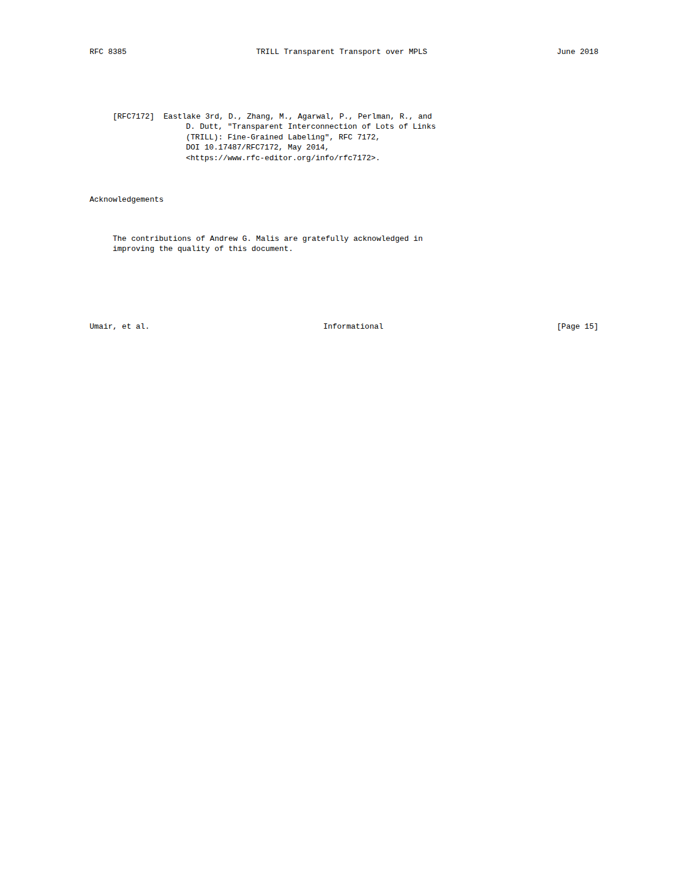RFC 8385 TRILL Transparent Transport over MPLS June 2018
[RFC7172] Eastlake 3rd, D., Zhang, M., Agarwal, P., Perlman, R., and D. Dutt, "Transparent Interconnection of Lots of Links (TRILL): Fine-Grained Labeling", RFC 7172, DOI 10.17487/RFC7172, May 2014, <https://www.rfc-editor.org/info/rfc7172>.
Acknowledgements
The contributions of Andrew G. Malis are gratefully acknowledged in improving the quality of this document.
Umair, et al. Informational [Page 15]